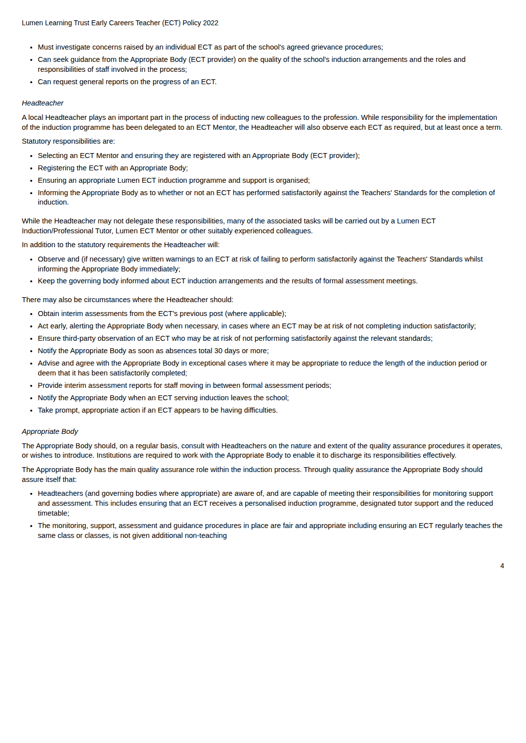Lumen Learning Trust Early Careers Teacher (ECT) Policy 2022
Must investigate concerns raised by an individual ECT as part of the school's agreed grievance procedures;
Can seek guidance from the Appropriate Body (ECT provider) on the quality of the school's induction arrangements and the roles and responsibilities of staff involved in the process;
Can request general reports on the progress of an ECT.
Headteacher
A local Headteacher plays an important part in the process of inducting new colleagues to the profession. While responsibility for the implementation of the induction programme has been delegated to an ECT Mentor, the Headteacher will also observe each ECT as required, but at least once a term.
Statutory responsibilities are:
Selecting an ECT Mentor and ensuring they are registered with an Appropriate Body (ECT provider);
Registering the ECT with an Appropriate Body;
Ensuring an appropriate Lumen ECT induction programme and support is organised;
Informing the Appropriate Body as to whether or not an ECT has performed satisfactorily against the Teachers' Standards for the completion of induction.
While the Headteacher may not delegate these responsibilities, many of the associated tasks will be carried out by a Lumen ECT Induction/Professional Tutor, Lumen ECT Mentor or other suitably experienced colleagues.
In addition to the statutory requirements the Headteacher will:
Observe and (if necessary) give written warnings to an ECT at risk of failing to perform satisfactorily against the Teachers' Standards whilst informing the Appropriate Body immediately;
Keep the governing body informed about ECT induction arrangements and the results of formal assessment meetings.
There may also be circumstances where the Headteacher should:
Obtain interim assessments from the ECT's previous post (where applicable);
Act early, alerting the Appropriate Body when necessary, in cases where an ECT may be at risk of not completing induction satisfactorily;
Ensure third-party observation of an ECT who may be at risk of not performing satisfactorily against the relevant standards;
Notify the Appropriate Body as soon as absences total 30 days or more;
Advise and agree with the Appropriate Body in exceptional cases where it may be appropriate to reduce the length of the induction period or deem that it has been satisfactorily completed;
Provide interim assessment reports for staff moving in between formal assessment periods;
Notify the Appropriate Body when an ECT serving induction leaves the school;
Take prompt, appropriate action if an ECT appears to be having difficulties.
Appropriate Body
The Appropriate Body should, on a regular basis, consult with Headteachers on the nature and extent of the quality assurance procedures it operates, or wishes to introduce. Institutions are required to work with the Appropriate Body to enable it to discharge its responsibilities effectively.
The Appropriate Body has the main quality assurance role within the induction process. Through quality assurance the Appropriate Body should assure itself that:
Headteachers (and governing bodies where appropriate) are aware of, and are capable of meeting their responsibilities for monitoring support and assessment. This includes ensuring that an ECT receives a personalised induction programme, designated tutor support and the reduced timetable;
The monitoring, support, assessment and guidance procedures in place are fair and appropriate including ensuring an ECT regularly teaches the same class or classes, is not given additional non-teaching
4